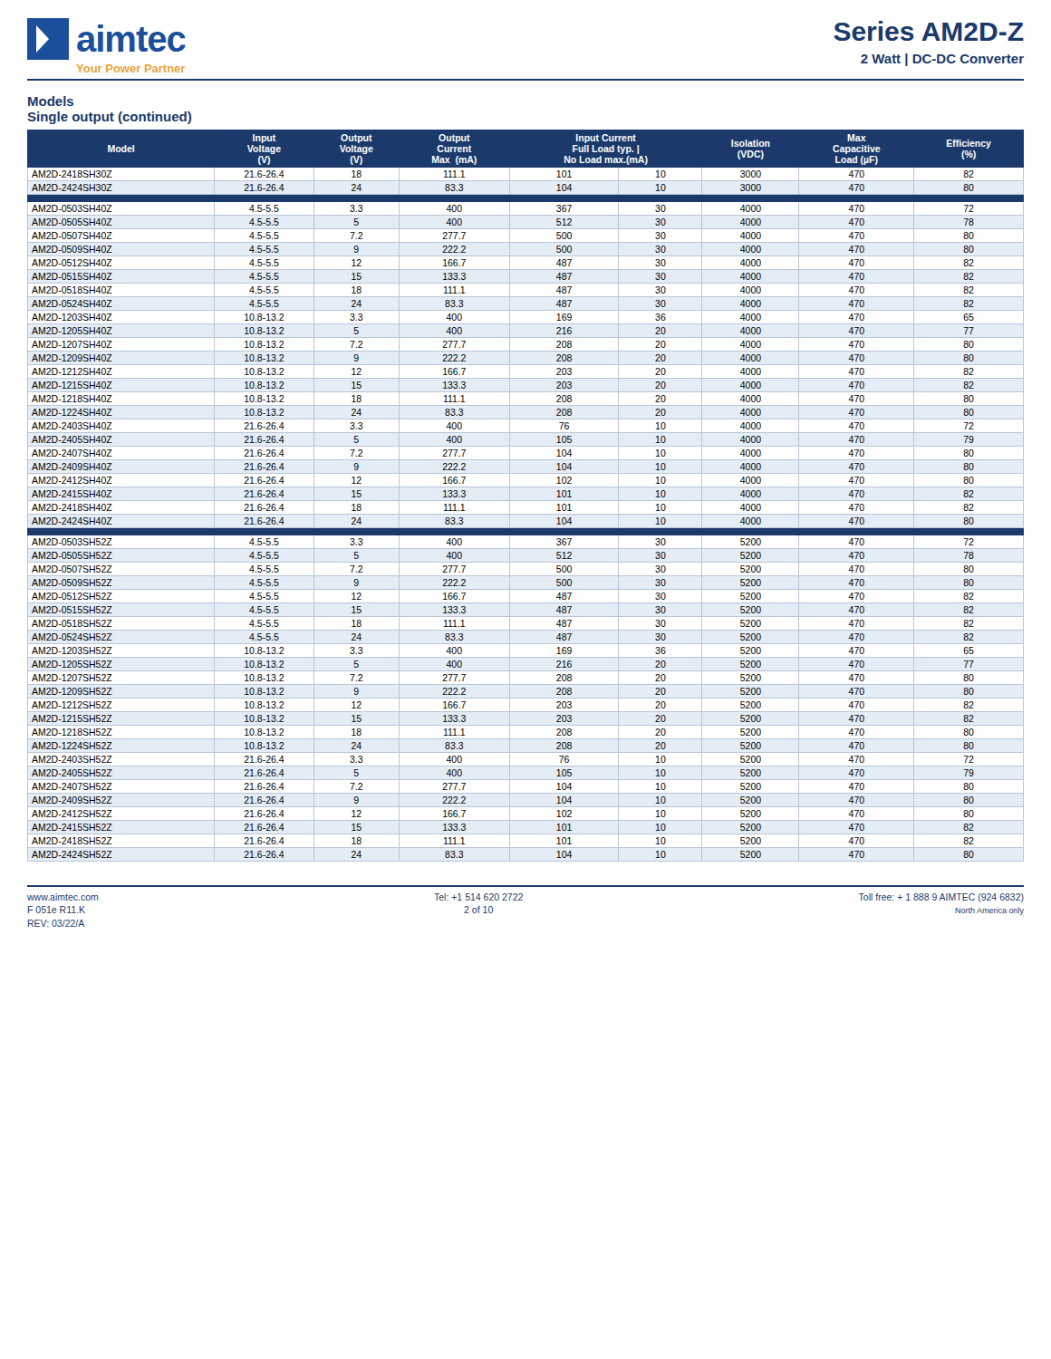aimtec
Your Power Partner
Series AM2D-Z
2 Watt | DC-DC Converter
Models
Single output (continued)
| Model | Input Voltage (V) | Output Voltage (V) | Output Current Max (mA) | Input Current Full Load typ. / No Load max.(mA) | Isolation (VDC) | Max Capacitive Load (µF) | Efficiency (%) |
| --- | --- | --- | --- | --- | --- | --- | --- |
| AM2D-2418SH30Z | 21.6-26.4 | 18 | 111.1 | 101 | 10 | 3000 | 470 | 82 |
| AM2D-2424SH30Z | 21.6-26.4 | 24 | 83.3 | 104 | 10 | 3000 | 470 | 80 |
| AM2D-0503SH40Z | 4.5-5.5 | 3.3 | 400 | 367 | 30 | 4000 | 470 | 72 |
| AM2D-0505SH40Z | 4.5-5.5 | 5 | 400 | 512 | 30 | 4000 | 470 | 78 |
| AM2D-0507SH40Z | 4.5-5.5 | 7.2 | 277.7 | 500 | 30 | 4000 | 470 | 80 |
| AM2D-0509SH40Z | 4.5-5.5 | 9 | 222.2 | 500 | 30 | 4000 | 470 | 80 |
| AM2D-0512SH40Z | 4.5-5.5 | 12 | 166.7 | 487 | 30 | 4000 | 470 | 82 |
| AM2D-0515SH40Z | 4.5-5.5 | 15 | 133.3 | 487 | 30 | 4000 | 470 | 82 |
| AM2D-0518SH40Z | 4.5-5.5 | 18 | 111.1 | 487 | 30 | 4000 | 470 | 82 |
| AM2D-0524SH40Z | 4.5-5.5 | 24 | 83.3 | 487 | 30 | 4000 | 470 | 82 |
| AM2D-1203SH40Z | 10.8-13.2 | 3.3 | 400 | 169 | 36 | 4000 | 470 | 65 |
| AM2D-1205SH40Z | 10.8-13.2 | 5 | 400 | 216 | 20 | 4000 | 470 | 77 |
| AM2D-1207SH40Z | 10.8-13.2 | 7.2 | 277.7 | 208 | 20 | 4000 | 470 | 80 |
| AM2D-1209SH40Z | 10.8-13.2 | 9 | 222.2 | 208 | 20 | 4000 | 470 | 80 |
| AM2D-1212SH40Z | 10.8-13.2 | 12 | 166.7 | 203 | 20 | 4000 | 470 | 82 |
| AM2D-1215SH40Z | 10.8-13.2 | 15 | 133.3 | 203 | 20 | 4000 | 470 | 82 |
| AM2D-1218SH40Z | 10.8-13.2 | 18 | 111.1 | 208 | 20 | 4000 | 470 | 80 |
| AM2D-1224SH40Z | 10.8-13.2 | 24 | 83.3 | 208 | 20 | 4000 | 470 | 80 |
| AM2D-2403SH40Z | 21.6-26.4 | 3.3 | 400 | 76 | 10 | 4000 | 470 | 72 |
| AM2D-2405SH40Z | 21.6-26.4 | 5 | 400 | 105 | 10 | 4000 | 470 | 79 |
| AM2D-2407SH40Z | 21.6-26.4 | 7.2 | 277.7 | 104 | 10 | 4000 | 470 | 80 |
| AM2D-2409SH40Z | 21.6-26.4 | 9 | 222.2 | 104 | 10 | 4000 | 470 | 80 |
| AM2D-2412SH40Z | 21.6-26.4 | 12 | 166.7 | 102 | 10 | 4000 | 470 | 80 |
| AM2D-2415SH40Z | 21.6-26.4 | 15 | 133.3 | 101 | 10 | 4000 | 470 | 82 |
| AM2D-2418SH40Z | 21.6-26.4 | 18 | 111.1 | 101 | 10 | 4000 | 470 | 82 |
| AM2D-2424SH40Z | 21.6-26.4 | 24 | 83.3 | 104 | 10 | 4000 | 470 | 80 |
| AM2D-0503SH52Z | 4.5-5.5 | 3.3 | 400 | 367 | 30 | 5200 | 470 | 72 |
| AM2D-0505SH52Z | 4.5-5.5 | 5 | 400 | 512 | 30 | 5200 | 470 | 78 |
| AM2D-0507SH52Z | 4.5-5.5 | 7.2 | 277.7 | 500 | 30 | 5200 | 470 | 80 |
| AM2D-0509SH52Z | 4.5-5.5 | 9 | 222.2 | 500 | 30 | 5200 | 470 | 80 |
| AM2D-0512SH52Z | 4.5-5.5 | 12 | 166.7 | 487 | 30 | 5200 | 470 | 82 |
| AM2D-0515SH52Z | 4.5-5.5 | 15 | 133.3 | 487 | 30 | 5200 | 470 | 82 |
| AM2D-0518SH52Z | 4.5-5.5 | 18 | 111.1 | 487 | 30 | 5200 | 470 | 82 |
| AM2D-0524SH52Z | 4.5-5.5 | 24 | 83.3 | 487 | 30 | 5200 | 470 | 82 |
| AM2D-1203SH52Z | 10.8-13.2 | 3.3 | 400 | 169 | 36 | 5200 | 470 | 65 |
| AM2D-1205SH52Z | 10.8-13.2 | 5 | 400 | 216 | 20 | 5200 | 470 | 77 |
| AM2D-1207SH52Z | 10.8-13.2 | 7.2 | 277.7 | 208 | 20 | 5200 | 470 | 80 |
| AM2D-1209SH52Z | 10.8-13.2 | 9 | 222.2 | 208 | 20 | 5200 | 470 | 80 |
| AM2D-1212SH52Z | 10.8-13.2 | 12 | 166.7 | 203 | 20 | 5200 | 470 | 82 |
| AM2D-1215SH52Z | 10.8-13.2 | 15 | 133.3 | 203 | 20 | 5200 | 470 | 82 |
| AM2D-1218SH52Z | 10.8-13.2 | 18 | 111.1 | 208 | 20 | 5200 | 470 | 80 |
| AM2D-1224SH52Z | 10.8-13.2 | 24 | 83.3 | 208 | 20 | 5200 | 470 | 80 |
| AM2D-2403SH52Z | 21.6-26.4 | 3.3 | 400 | 76 | 10 | 5200 | 470 | 72 |
| AM2D-2405SH52Z | 21.6-26.4 | 5 | 400 | 105 | 10 | 5200 | 470 | 79 |
| AM2D-2407SH52Z | 21.6-26.4 | 7.2 | 277.7 | 104 | 10 | 5200 | 470 | 80 |
| AM2D-2409SH52Z | 21.6-26.4 | 9 | 222.2 | 104 | 10 | 5200 | 470 | 80 |
| AM2D-2412SH52Z | 21.6-26.4 | 12 | 166.7 | 102 | 10 | 5200 | 470 | 80 |
| AM2D-2415SH52Z | 21.6-26.4 | 15 | 133.3 | 101 | 10 | 5200 | 470 | 82 |
| AM2D-2418SH52Z | 21.6-26.4 | 18 | 111.1 | 101 | 10 | 5200 | 470 | 82 |
| AM2D-2424SH52Z | 21.6-26.4 | 24 | 83.3 | 104 | 10 | 5200 | 470 | 80 |
www.aimtec.com
F 051e R11.K
REV: 03/22/A
Tel: +1 514 620 2722
2 of 10
Toll free: + 1 888 9 AIMTEC (924 6832)
North America only